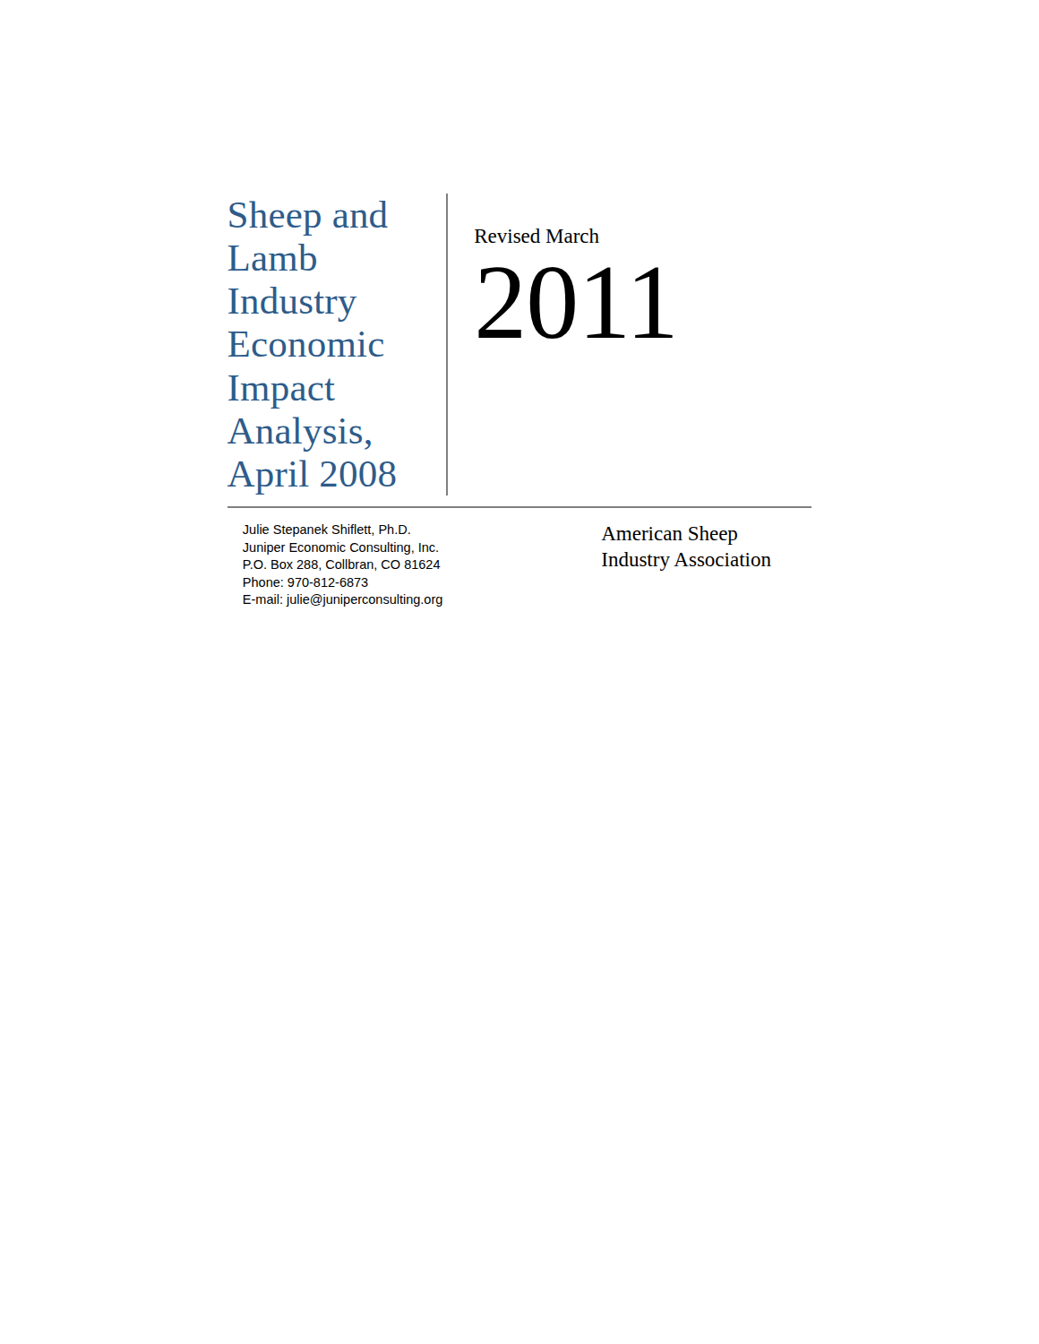Sheep and Lamb Industry Economic Impact Analysis, April 2008
Revised March
2011
Julie Stepanek Shiflett, Ph.D.
Juniper Economic Consulting, Inc.
P.O. Box 288, Collbran, CO 81624
Phone: 970-812-6873
E-mail: julie@juniperconsulting.org
American Sheep Industry Association